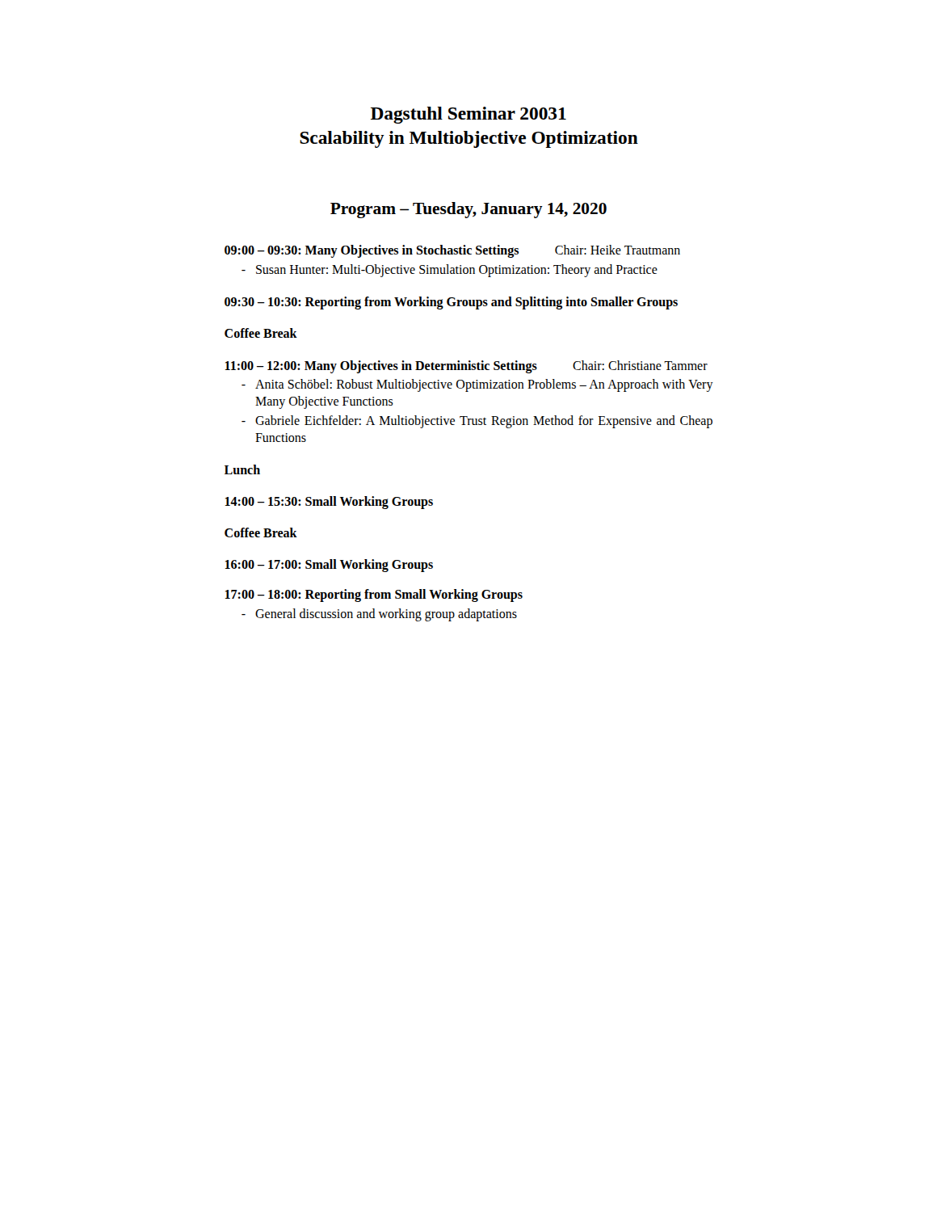Dagstuhl Seminar 20031
Scalability in Multiobjective Optimization
Program – Tuesday, January 14, 2020
09:00 – 09:30: Many Objectives in Stochastic Settings Chair: Heike Trautmann
Susan Hunter: Multi-Objective Simulation Optimization: Theory and Practice
09:30 – 10:30: Reporting from Working Groups and Splitting into Smaller Groups
Coffee Break
11:00 – 12:00: Many Objectives in Deterministic Settings Chair: Christiane Tammer
Anita Schöbel: Robust Multiobjective Optimization Problems – An Approach with Very Many Objective Functions
Gabriele Eichfelder: A Multiobjective Trust Region Method for Expensive and Cheap Functions
Lunch
14:00 – 15:30: Small Working Groups
Coffee Break
16:00 – 17:00: Small Working Groups
17:00 – 18:00: Reporting from Small Working Groups
General discussion and working group adaptations